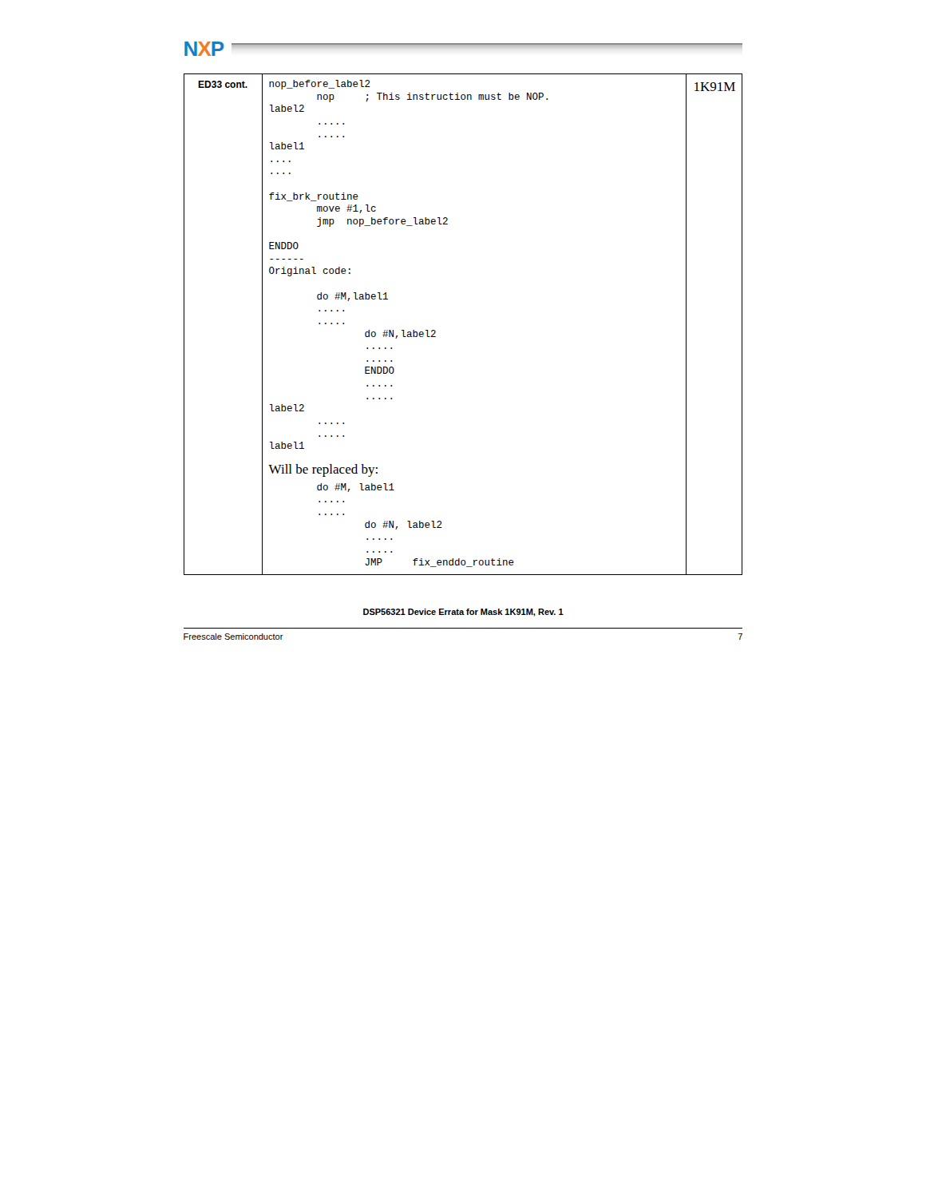NXP
| ED33 cont. | nop_before_label2 nop ; This instruction must be NOP. label2 ..... ..... label1 .... .... fix_brk_routine move #1,lc jmp nop_before_label2 ENDDO ------ Original code: do #M,label1 ..... ..... do #N,label2 ..... ..... ENDDO ..... ..... label2 ..... ..... label1 Will be replaced by: do #M, label1 ..... ..... do #N, label2 ..... ..... JMP fix_enddo_routine | 1K91M |
DSP56321 Device Errata for Mask 1K91M, Rev. 1
Freescale Semiconductor 7